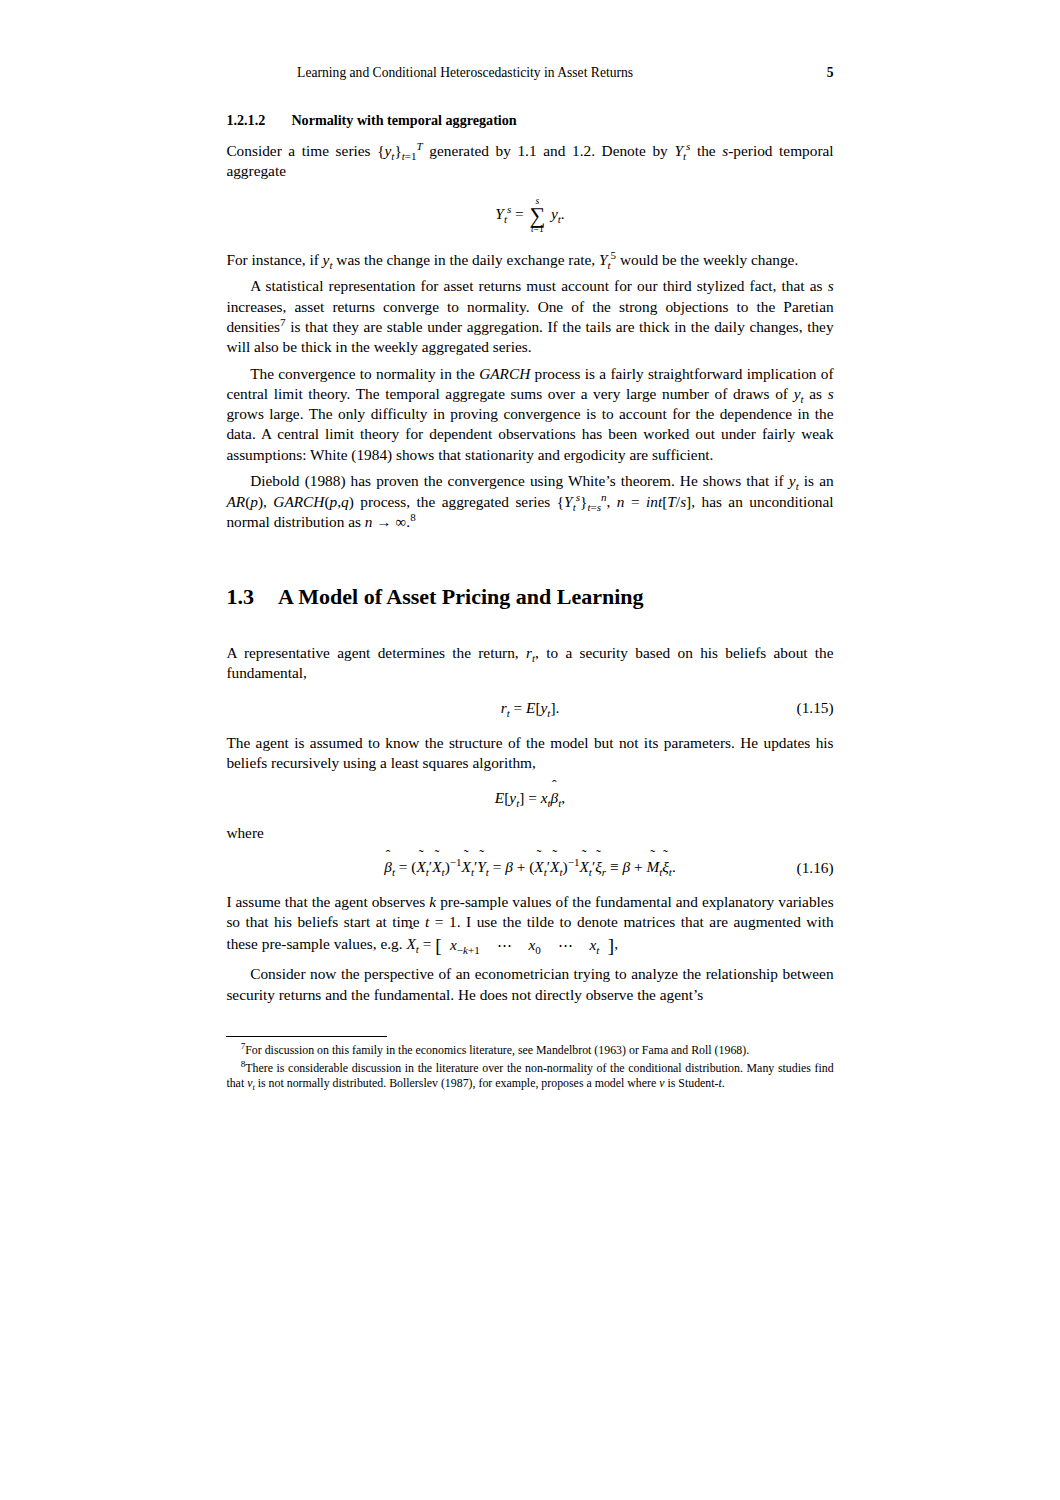Learning and Conditional Heteroscedasticity in Asset Returns 5
1.2.1.2 Normality with temporal aggregation
Consider a time series {yt}t=1T generated by 1.1 and 1.2. Denote by Yts the s-period temporal aggregate
Yts = s∑t=1 yt.
For instance, if yt was the change in the daily exchange rate, Yt5 would be the weekly change.
A statistical representation for asset returns must account for our third stylized fact, that as s increases, asset returns converge to normality. One of the strong objections to the Paretian densities7 is that they are stable under aggregation. If the tails are thick in the daily changes, they will also be thick in the weekly aggregated series.
The convergence to normality in the GARCH process is a fairly straightforward implication of central limit theory. The temporal aggregate sums over a very large number of draws of yt as s grows large. The only difficulty in proving convergence is to account for the dependence in the data. A central limit theory for dependent observations has been worked out under fairly weak assumptions: White (1984) shows that stationarity and ergodicity are sufficient.
Diebold (1988) has proven the convergence using White’s theorem. He shows that if yt is an AR(p), GARCH(p,q) process, the aggregated series {Yts}t=sn, n = int[T/s], has an unconditional normal distribution as n → ∞.8
1.3 A Model of Asset Pricing and Learning
A representative agent determines the return, rt, to a security based on his beliefs about the fundamental,
rt = E[yt].
(1.15)
The agent is assumed to know the structure of the model but not its parameters. He updates his beliefs recursively using a least squares algorithm,
E[yt] = xt̂βt,
where
̂βt = (˜Xt′˜Xt)−1˜Xt′˜Yt = β + (˜Xt′˜Xt)−1˜Xt′˜ξr ≡ β + ˜Mt˜ξt.
(1.16)
I assume that the agent observes k pre-sample values of the fundamental and explanatory variables so that his beliefs start at time t = 1. I use the tilde to denote matrices that are augmented with these pre-sample values, e.g. ˜Xt = [x−k+1⋯x0⋯xt],
Consider now the perspective of an econometrician trying to analyze the relationship between security returns and the fundamental. He does not directly observe the agent’s
7For discussion on this family in the economics literature, see Mandelbrot (1963) or Fama and Roll (1968).
8There is considerable discussion in the literature over the non-normality of the conditional distribution. Many studies find that vt is not normally distributed. Bollerslev (1987), for example, proposes a model where v is Student-t.